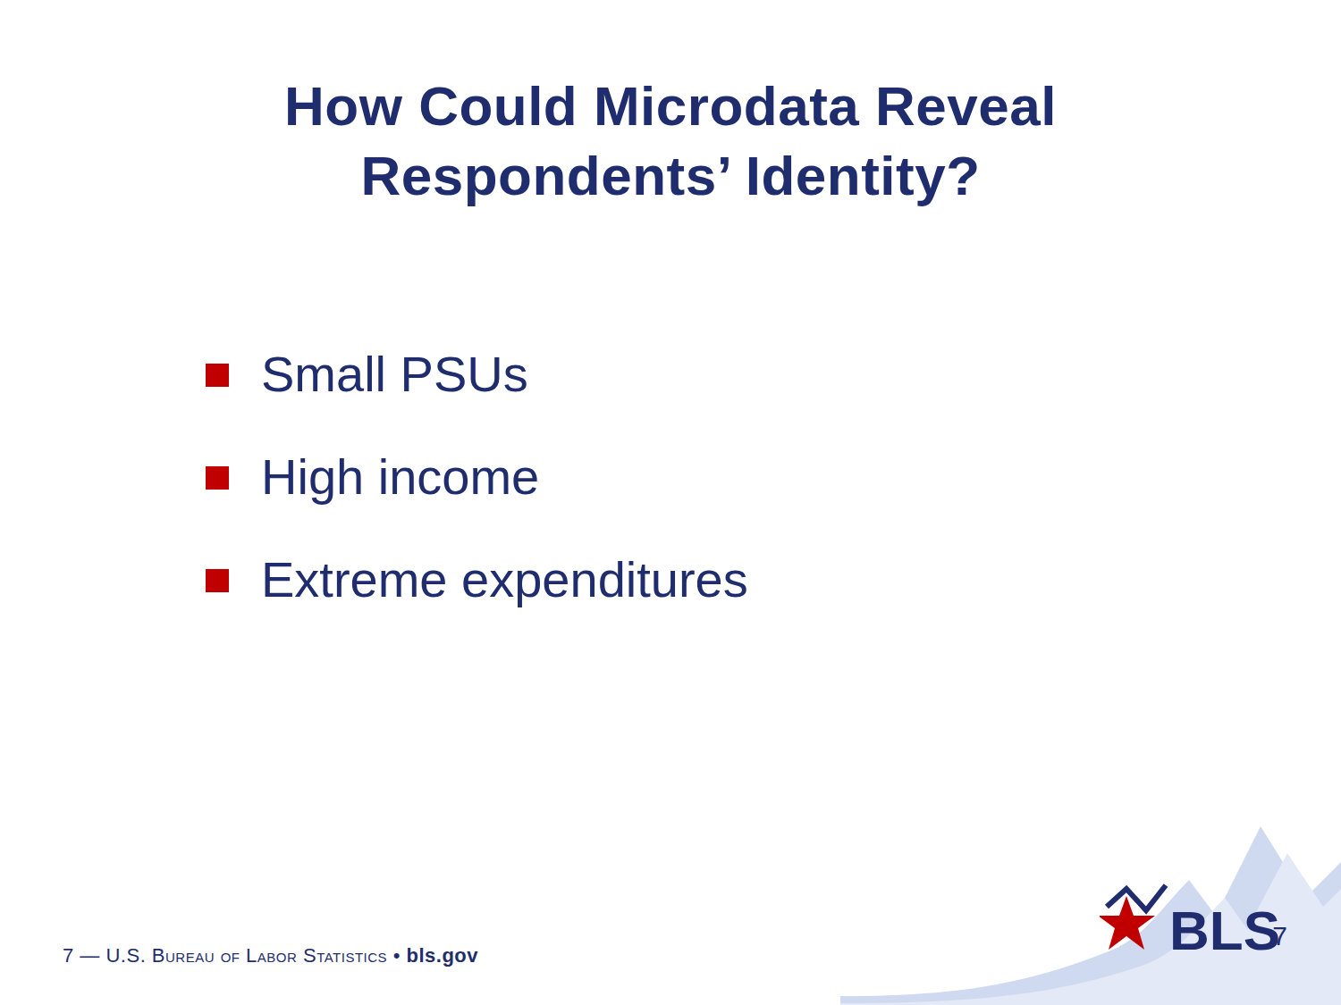How Could Microdata Reveal
Respondents’ Identity?
Small PSUs
High income
Extreme expenditures
7
BLS
7 — U.S. Bureau of Labor Statistics • bls.gov